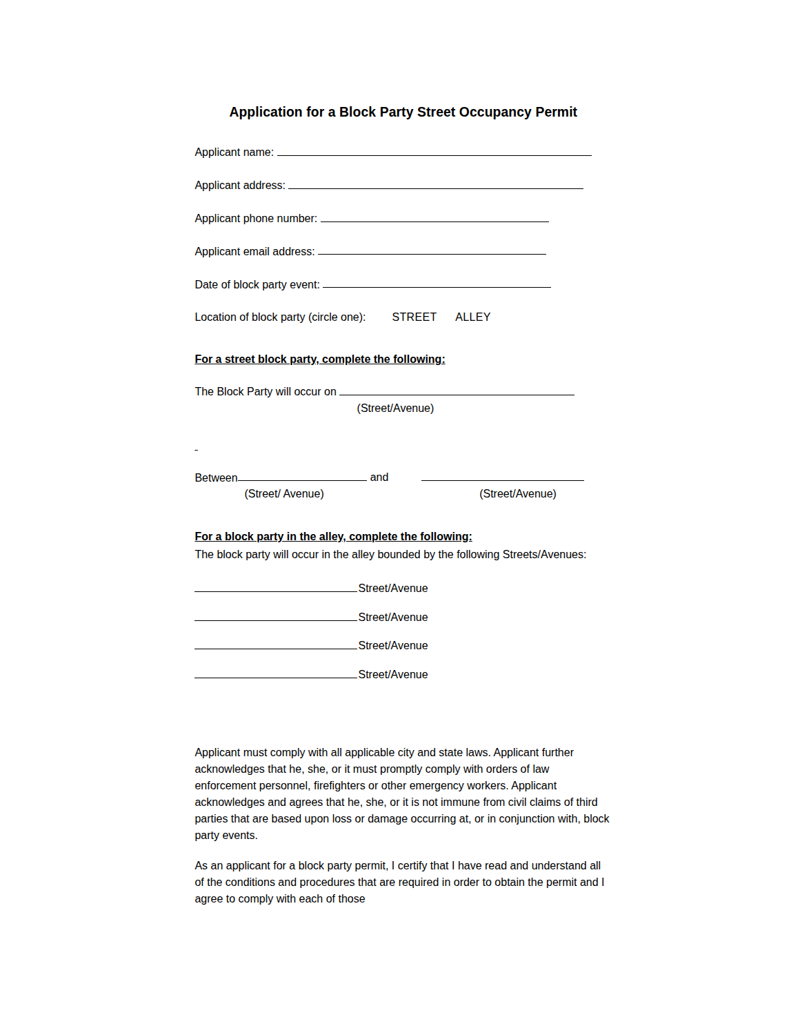Application for a Block Party Street Occupancy Permit
Applicant name:
Applicant address:
Applicant phone number:
Applicant email address:
Date of block party event:
Location of block party (circle one): STREET ALLEY
For a street block party, complete the following:
The Block Party will occur on
(Street/Avenue)
Between and
(Street/ Avenue)(Street/Avenue)
For a block party in the alley, complete the following:
The block party will occur in the alley bounded by the following Streets/Avenues:
Street/Avenue
Street/Avenue
Street/Avenue
Street/Avenue
Applicant must comply with all applicable city and state laws. Applicant further acknowledges that he, she, or it must promptly comply with orders of law enforcement personnel, firefighters or other emergency workers. Applicant acknowledges and agrees that he, she, or it is not immune from civil claims of third parties that are based upon loss or damage occurring at, or in conjunction with, block party events.
As an applicant for a block party permit, I certify that I have read and understand all of the conditions and procedures that are required in order to obtain the permit and I agree to comply with each of those